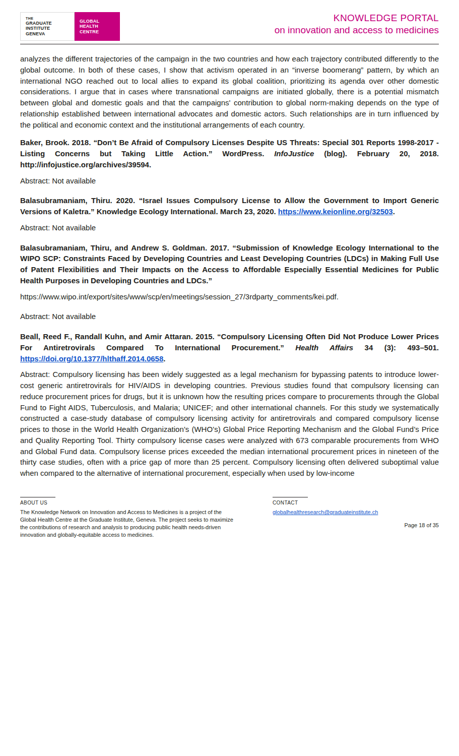THE GRADUATE INSTITUTE GENEVA
GLOBAL HEALTH CENTRE
KNOWLEDGE PORTAL
on innovation and access to medicines
analyzes the different trajectories of the campaign in the two countries and how each trajectory contributed differently to the global outcome. In both of these cases, I show that activism operated in an “inverse boomerang” pattern, by which an international NGO reached out to local allies to expand its global coalition, prioritizing its agenda over other domestic considerations. I argue that in cases where transnational campaigns are initiated globally, there is a potential mismatch between global and domestic goals and that the campaigns' contribution to global norm-making depends on the type of relationship established between international advocates and domestic actors. Such relationships are in turn influenced by the political and economic context and the institutional arrangements of each country.
Baker, Brook. 2018. “Don’t Be Afraid of Compulsory Licenses Despite US Threats: Special 301 Reports 1998-2017 - Listing Concerns but Taking Little Action.” WordPress. InfoJustice (blog). February 20, 2018. http://infojustice.org/archives/39594.
Abstract: Not available
Balasubramaniam, Thiru. 2020. “Israel Issues Compulsory License to Allow the Government to Import Generic Versions of Kaletra.” Knowledge Ecology International. March 23, 2020. https://www.keionline.org/32503.
Abstract: Not available
Balasubramaniam, Thiru, and Andrew S. Goldman. 2017. “Submission of Knowledge Ecology International to the WIPO SCP: Constraints Faced by Developing Countries and Least Developing Countries (LDCs) in Making Full Use of Patent Flexibilities and Their Impacts on the Access to Affordable Especially Essential Medicines for Public Health Purposes in Developing Countries and LDCs.”
https://www.wipo.int/export/sites/www/scp/en/meetings/session_27/3rdparty_comments/kei.pdf.
Abstract: Not available
Beall, Reed F., Randall Kuhn, and Amir Attaran. 2015. “Compulsory Licensing Often Did Not Produce Lower Prices For Antiretrovirals Compared To International Procurement.” Health Affairs 34 (3): 493–501. https://doi.org/10.1377/hlthaff.2014.0658.
Abstract: Compulsory licensing has been widely suggested as a legal mechanism for bypassing patents to introduce lower-cost generic antiretrovirals for HIV/AIDS in developing countries. Previous studies found that compulsory licensing can reduce procurement prices for drugs, but it is unknown how the resulting prices compare to procurements through the Global Fund to Fight AIDS, Tuberculosis, and Malaria; UNICEF; and other international channels. For this study we systematically constructed a case-study database of compulsory licensing activity for antiretrovirals and compared compulsory license prices to those in the World Health Organization’s (WHO’s) Global Price Reporting Mechanism and the Global Fund’s Price and Quality Reporting Tool. Thirty compulsory license cases were analyzed with 673 comparable procurements from WHO and Global Fund data. Compulsory license prices exceeded the median international procurement prices in nineteen of the thirty case studies, often with a price gap of more than 25 percent. Compulsory licensing often delivered suboptimal value when compared to the alternative of international procurement, especially when used by low-income
ABOUT US
The Knowledge Network on Innovation and Access to Medicines is a project of the Global Health Centre at the Graduate Institute, Geneva. The project seeks to maximize the contributions of research and analysis to producing public health needs-driven innovation and globally-equitable access to medicines.
CONTACT
globalhealthresearch@graduateinstitute.ch
Page 18 of 35